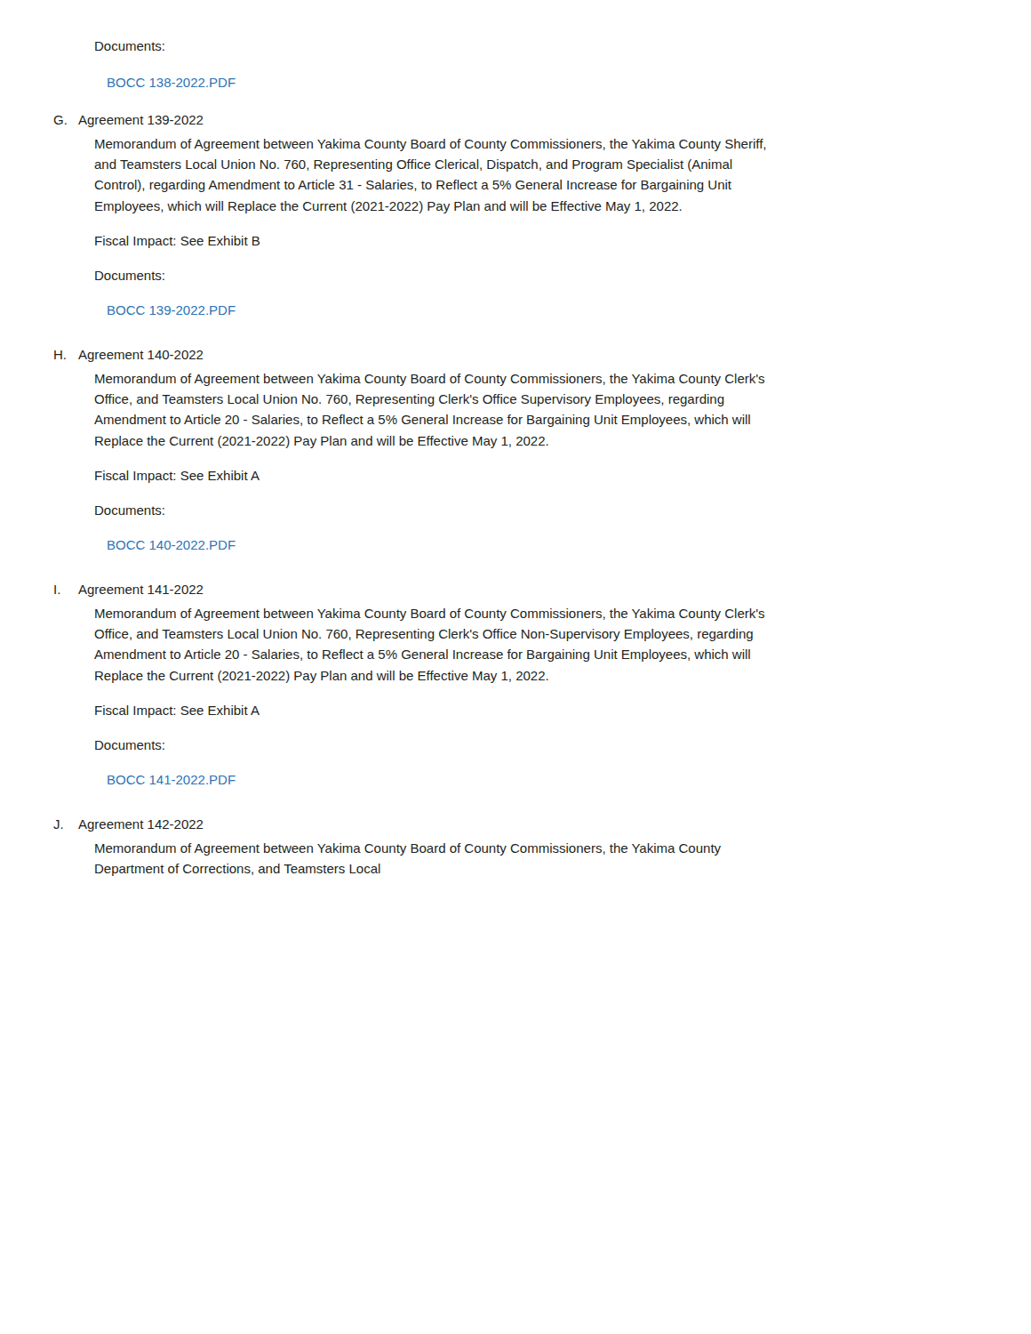Documents:
BOCC 138-2022.PDF
G. Agreement 139-2022
Memorandum of Agreement between Yakima County Board of County Commissioners, the Yakima County Sheriff, and Teamsters Local Union No. 760, Representing Office Clerical, Dispatch, and Program Specialist (Animal Control), regarding Amendment to Article 31 - Salaries, to Reflect a 5% General Increase for Bargaining Unit Employees, which will Replace the Current (2021-2022) Pay Plan and will be Effective May 1, 2022.
Fiscal Impact: See Exhibit B
Documents:
BOCC 139-2022.PDF
H. Agreement 140-2022
Memorandum of Agreement between Yakima County Board of County Commissioners, the Yakima County Clerk's Office, and Teamsters Local Union No. 760, Representing Clerk's Office Supervisory Employees, regarding Amendment to Article 20 - Salaries, to Reflect a 5% General Increase for Bargaining Unit Employees, which will Replace the Current (2021-2022) Pay Plan and will be Effective May 1, 2022.
Fiscal Impact: See Exhibit A
Documents:
BOCC 140-2022.PDF
I. Agreement 141-2022
Memorandum of Agreement between Yakima County Board of County Commissioners, the Yakima County Clerk's Office, and Teamsters Local Union No. 760, Representing Clerk's Office Non-Supervisory Employees, regarding Amendment to Article 20 - Salaries, to Reflect a 5% General Increase for Bargaining Unit Employees, which will Replace the Current (2021-2022) Pay Plan and will be Effective May 1, 2022.
Fiscal Impact: See Exhibit A
Documents:
BOCC 141-2022.PDF
J. Agreement 142-2022
Memorandum of Agreement between Yakima County Board of County Commissioners, the Yakima County Department of Corrections, and Teamsters Local